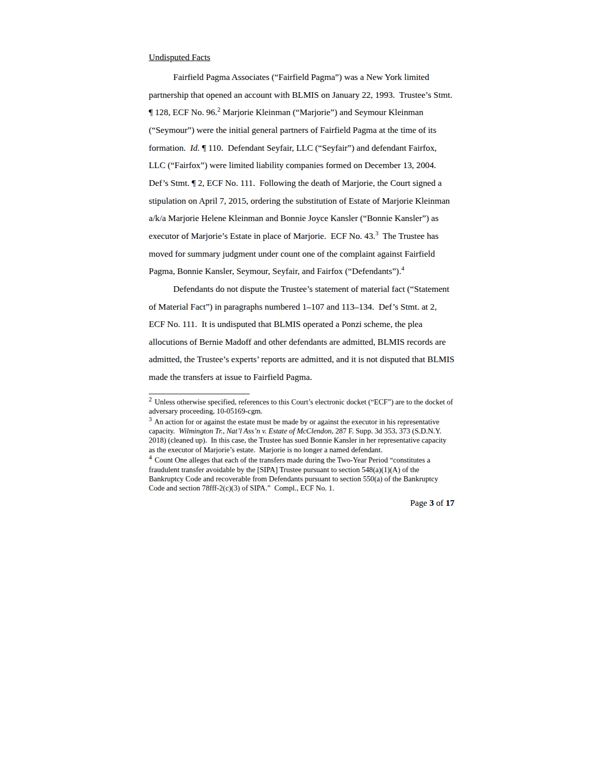Undisputed Facts
Fairfield Pagma Associates (“Fairfield Pagma”) was a New York limited partnership that opened an account with BLMIS on January 22, 1993. Trustee’s Stmt. ¶ 128, ECF No. 96.2 Marjorie Kleinman (“Marjorie”) and Seymour Kleinman (“Seymour”) were the initial general partners of Fairfield Pagma at the time of its formation. Id. ¶ 110. Defendant Seyfair, LLC (“Seyfair”) and defendant Fairfox, LLC (“Fairfox”) were limited liability companies formed on December 13, 2004. Def’s Stmt. ¶ 2, ECF No. 111. Following the death of Marjorie, the Court signed a stipulation on April 7, 2015, ordering the substitution of Estate of Marjorie Kleinman a/k/a Marjorie Helene Kleinman and Bonnie Joyce Kansler (“Bonnie Kansler”) as executor of Marjorie’s Estate in place of Marjorie. ECF No. 43.3 The Trustee has moved for summary judgment under count one of the complaint against Fairfield Pagma, Bonnie Kansler, Seymour, Seyfair, and Fairfox (“Defendants”).4
Defendants do not dispute the Trustee’s statement of material fact (“Statement of Material Fact”) in paragraphs numbered 1–107 and 113–134. Def’s Stmt. at 2, ECF No. 111. It is undisputed that BLMIS operated a Ponzi scheme, the plea allocutions of Bernie Madoff and other defendants are admitted, BLMIS records are admitted, the Trustee’s experts’ reports are admitted, and it is not disputed that BLMIS made the transfers at issue to Fairfield Pagma.
2 Unless otherwise specified, references to this Court’s electronic docket (“ECF”) are to the docket of adversary proceeding, 10-05169-cgm.
3 An action for or against the estate must be made by or against the executor in his representative capacity. Wilmington Tr., Nat’l Ass’n v. Estate of McClendon, 287 F. Supp. 3d 353, 373 (S.D.N.Y. 2018) (cleaned up). In this case, the Trustee has sued Bonnie Kansler in her representative capacity as the executor of Marjorie’s estate. Marjorie is no longer a named defendant.
4 Count One alleges that each of the transfers made during the Two-Year Period “constitutes a fraudulent transfer avoidable by the [SIPA] Trustee pursuant to section 548(a)(1)(A) of the Bankruptcy Code and recoverable from Defendants pursuant to section 550(a) of the Bankruptcy Code and section 78fff-2(c)(3) of SIPA.” Compl., ECF No. 1.
Page 3 of 17